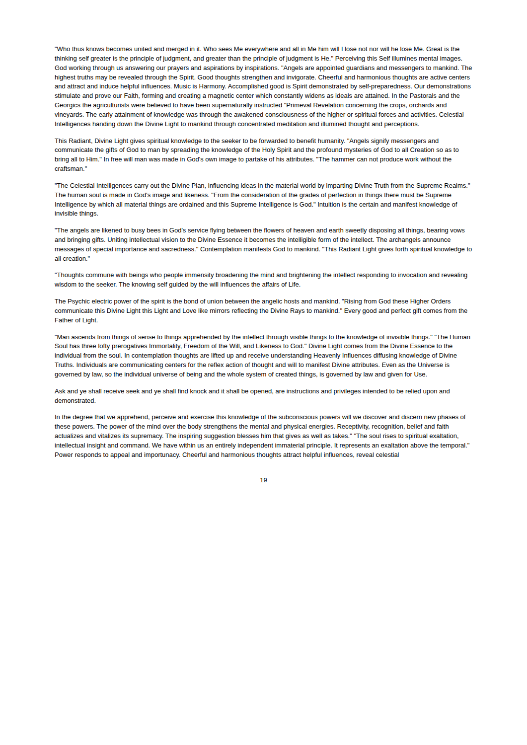"Who thus knows becomes united and merged in it. Who sees Me everywhere and all in Me him will I lose not nor will he lose Me. Great is the thinking self greater is the principle of judgment, and greater than the principle of judgment is He." Perceiving this Self illumines mental images. God working through us answering our prayers and aspirations by inspirations. "Angels are appointed guardians and messengers to mankind. The highest truths may be revealed through the Spirit. Good thoughts strengthen and invigorate. Cheerful and harmonious thoughts are active centers and attract and induce helpful influences. Music is Harmony. Accomplished good is Spirit demonstrated by self-preparedness. Our demonstrations stimulate and prove our Faith, forming and creating a magnetic center which constantly widens as ideals are attained. In the Pastorals and the Georgics the agriculturists were believed to have been supernaturally instructed "Primeval Revelation concerning the crops, orchards and vineyards. The early attainment of knowledge was through the awakened consciousness of the higher or spiritual forces and activities. Celestial Intelligences handing down the Divine Light to mankind through concentrated meditation and illumined thought and perceptions.
This Radiant, Divine Light gives spiritual knowledge to the seeker to be forwarded to benefit humanity. "Angels signify messengers and communicate the gifts of God to man by spreading the knowledge of the Holy Spirit and the profound mysteries of God to all Creation so as to bring all to Him." In free will man was made in God's own image to partake of his attributes. "The hammer can not produce work without the craftsman."
"The Celestial Intelligences carry out the Divine Plan, influencing ideas in the material world by imparting Divine Truth from the Supreme Realms." The human soul is made in God's image and likeness. "From the consideration of the grades of perfection in things there must be Supreme Intelligence by which all material things are ordained and this Supreme Intelligence is God." Intuition is the certain and manifest knowledge of invisible things.
"The angels are likened to busy bees in God's service flying between the flowers of heaven and earth sweetly disposing all things, bearing vows and bringing gifts. Uniting intellectual vision to the Divine Essence it becomes the intelligible form of the intellect. The archangels announce messages of special importance and sacredness." Contemplation manifests God to mankind. "This Radiant Light gives forth spiritual knowledge to all creation."
"Thoughts commune with beings who people immensity broadening the mind and brightening the intellect responding to invocation and revealing wisdom to the seeker. The knowing self guided by the will influences the affairs of Life.
The Psychic electric power of the spirit is the bond of union between the angelic hosts and mankind. "Rising from God these Higher Orders communicate this Divine Light this Light and Love like mirrors reflecting the Divine Rays to mankind." Every good and perfect gift comes from the Father of Light.
"Man ascends from things of sense to things apprehended by the intellect through visible things to the knowledge of invisible things." "The Human Soul has three lofty prerogatives Immortality, Freedom of the Will, and Likeness to God." Divine Light comes from the Divine Essence to the individual from the soul. In contemplation thoughts are lifted up and receive understanding Heavenly Influences diffusing knowledge of Divine Truths. Individuals are communicating centers for the reflex action of thought and will to manifest Divine attributes. Even as the Universe is governed by law, so the individual universe of being and the whole system of created things, is governed by law and given for Use.
Ask and ye shall receive seek and ye shall find knock and it shall be opened, are instructions and privileges intended to be relied upon and demonstrated.
In the degree that we apprehend, perceive and exercise this knowledge of the subconscious powers will we discover and discern new phases of these powers. The power of the mind over the body strengthens the mental and physical energies. Receptivity, recognition, belief and faith actualizes and vitalizes its supremacy. The inspiring suggestion blesses him that gives as well as takes." "The soul rises to spiritual exaltation, intellectual insight and command. We have within us an entirely independent immaterial principle. It represents an exaltation above the temporal." Power responds to appeal and importunacy. Cheerful and harmonious thoughts attract helpful influences, reveal celestial
19